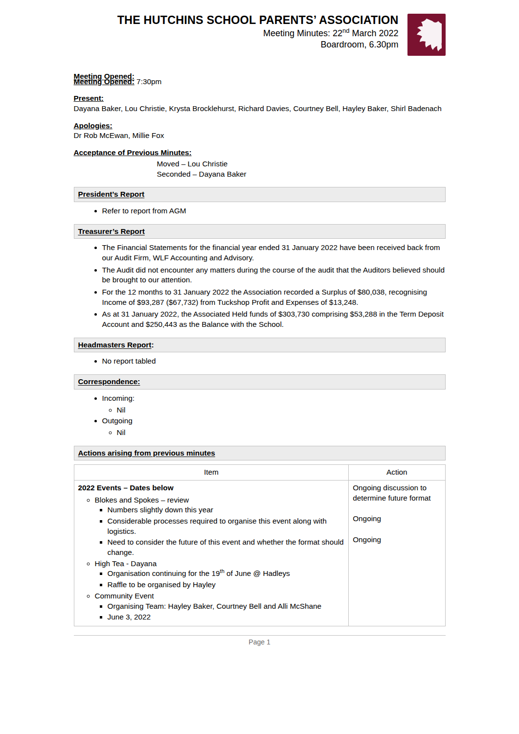THE HUTCHINS SCHOOL PARENTS’ ASSOCIATION
Meeting Minutes: 22nd March 2022
Boardroom, 6.30pm
Meeting Opened:
Meeting Opened:
Meeting Opened: 7:30pm
Present:
Dayana Baker, Lou Christie, Krysta Brocklehurst, Richard Davies, Courtney Bell, Hayley Baker, Shirl Badenach
Apologies:
Dr Rob McEwan, Millie Fox
Acceptance of Previous Minutes:
Moved – Lou Christie
Seconded – Dayana Baker
President’s Report
Refer to report from AGM
Treasurer’s Report
The Financial Statements for the financial year ended 31 January 2022 have been received back from our Audit Firm, WLF Accounting and Advisory.
The Audit did not encounter any matters during the course of the audit that the Auditors believed should be brought to our attention.
For the 12 months to 31 January 2022 the Association recorded a Surplus of $80,038, recognising Income of $93,287 ($67,732) from Tuckshop Profit and Expenses of $13,248.
As at 31 January 2022, the Associated Held funds of $303,730 comprising $53,288 in the Term Deposit Account and $250,443 as the Balance with the School.
Headmasters Report:
No report tabled
Correspondence:
Incoming:
Nil
Outgoing
Nil
Actions arising from previous minutes
| Item | Action |
| --- | --- |
| 2022 Events – Dates below Blokes and Spokes – review Numbers slightly down this year Considerable processes required to organise this event along with logistics. Need to consider the future of this event and whether the format should change. High Tea - Dayana Organisation continuing for the 19 th of June @ Hadleys Raffle to be organised by Hayley Community Event Organising Team: Hayley Baker, Courtney Bell and Alli McShane June 3, 2022 | Ongoing discussion to determine future format Ongoing Ongoing |
Page 1